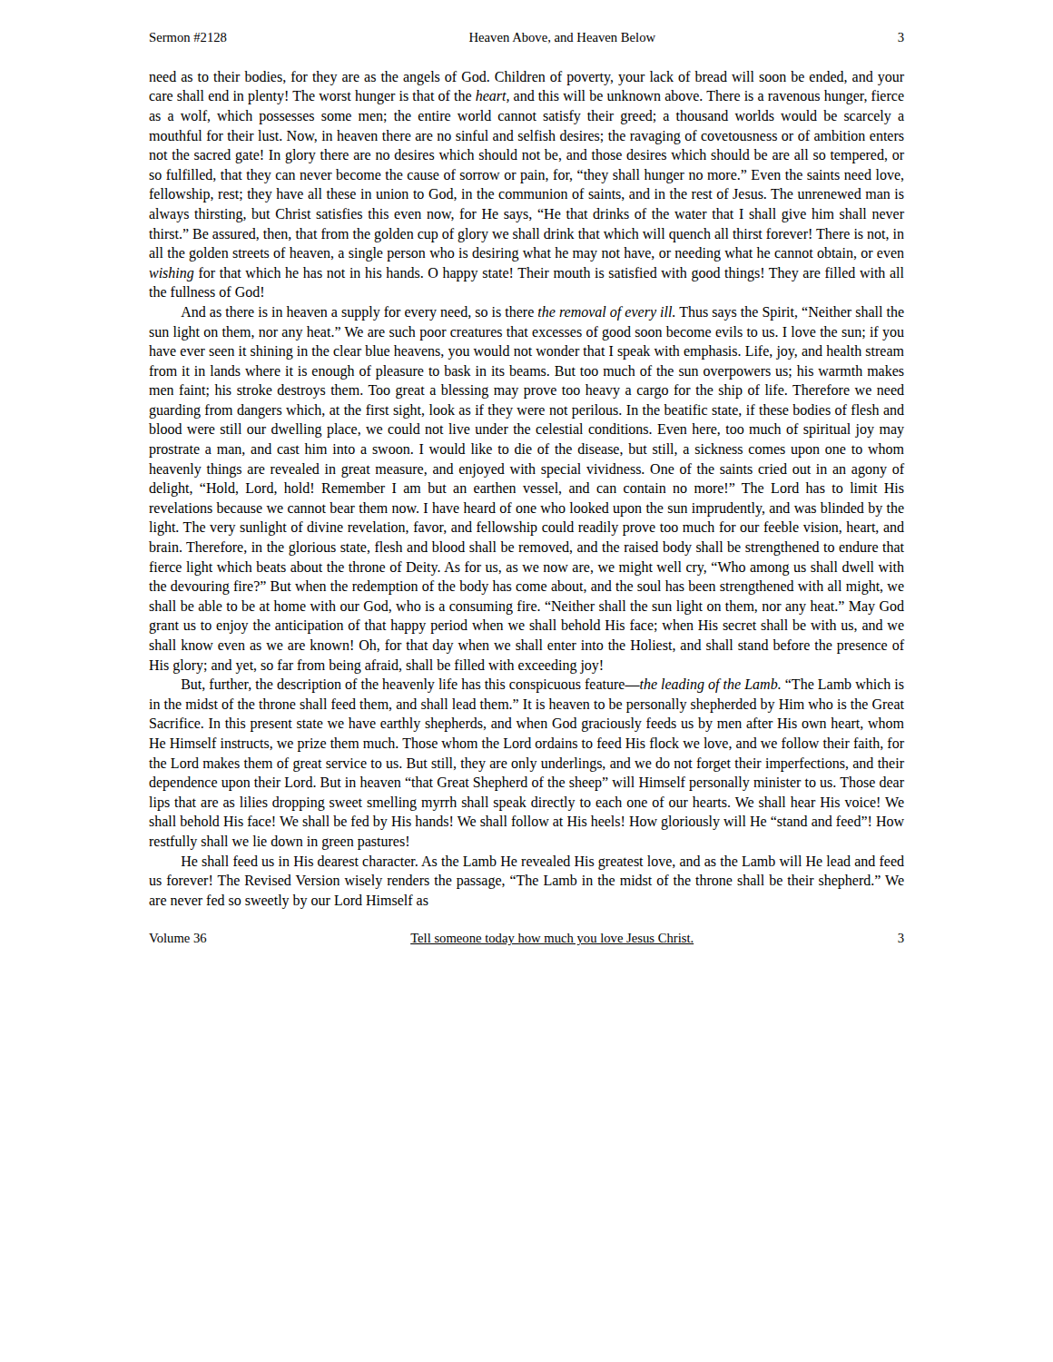Sermon #2128 Heaven Above, and Heaven Below 3
need as to their bodies, for they are as the angels of God. Children of poverty, your lack of bread will soon be ended, and your care shall end in plenty! The worst hunger is that of the heart, and this will be unknown above. There is a ravenous hunger, fierce as a wolf, which possesses some men; the entire world cannot satisfy their greed; a thousand worlds would be scarcely a mouthful for their lust. Now, in heaven there are no sinful and selfish desires; the ravaging of covetousness or of ambition enters not the sacred gate! In glory there are no desires which should not be, and those desires which should be are all so tempered, or so fulfilled, that they can never become the cause of sorrow or pain, for, “they shall hunger no more.” Even the saints need love, fellowship, rest; they have all these in union to God, in the communion of saints, and in the rest of Jesus. The unrenewed man is always thirsting, but Christ satisfies this even now, for He says, “He that drinks of the water that I shall give him shall never thirst.” Be assured, then, that from the golden cup of glory we shall drink that which will quench all thirst forever! There is not, in all the golden streets of heaven, a single person who is desiring what he may not have, or needing what he cannot obtain, or even wishing for that which he has not in his hands. O happy state! Their mouth is satisfied with good things! They are filled with all the fullness of God!
And as there is in heaven a supply for every need, so is there the removal of every ill. Thus says the Spirit, “Neither shall the sun light on them, nor any heat.” We are such poor creatures that excesses of good soon become evils to us. I love the sun; if you have ever seen it shining in the clear blue heavens, you would not wonder that I speak with emphasis. Life, joy, and health stream from it in lands where it is enough of pleasure to bask in its beams. But too much of the sun overpowers us; his warmth makes men faint; his stroke destroys them. Too great a blessing may prove too heavy a cargo for the ship of life. Therefore we need guarding from dangers which, at the first sight, look as if they were not perilous. In the beatific state, if these bodies of flesh and blood were still our dwelling place, we could not live under the celestial conditions. Even here, too much of spiritual joy may prostrate a man, and cast him into a swoon. I would like to die of the disease, but still, a sickness comes upon one to whom heavenly things are revealed in great measure, and enjoyed with special vividness. One of the saints cried out in an agony of delight, “Hold, Lord, hold! Remember I am but an earthen vessel, and can contain no more!” The Lord has to limit His revelations because we cannot bear them now. I have heard of one who looked upon the sun imprudently, and was blinded by the light. The very sunlight of divine revelation, favor, and fellowship could readily prove too much for our feeble vision, heart, and brain. Therefore, in the glorious state, flesh and blood shall be removed, and the raised body shall be strengthened to endure that fierce light which beats about the throne of Deity. As for us, as we now are, we might well cry, “Who among us shall dwell with the devouring fire?” But when the redemption of the body has come about, and the soul has been strengthened with all might, we shall be able to be at home with our God, who is a consuming fire. “Neither shall the sun light on them, nor any heat.” May God grant us to enjoy the anticipation of that happy period when we shall behold His face; when His secret shall be with us, and we shall know even as we are known! Oh, for that day when we shall enter into the Holiest, and shall stand before the presence of His glory; and yet, so far from being afraid, shall be filled with exceeding joy!
But, further, the description of the heavenly life has this conspicuous feature—the leading of the Lamb. “The Lamb which is in the midst of the throne shall feed them, and shall lead them.” It is heaven to be personally shepherded by Him who is the Great Sacrifice. In this present state we have earthly shepherds, and when God graciously feeds us by men after His own heart, whom He Himself instructs, we prize them much. Those whom the Lord ordains to feed His flock we love, and we follow their faith, for the Lord makes them of great service to us. But still, they are only underlings, and we do not forget their imperfections, and their dependence upon their Lord. But in heaven “that Great Shepherd of the sheep” will Himself personally minister to us. Those dear lips that are as lilies dropping sweet smelling myrrh shall speak directly to each one of our hearts. We shall hear His voice! We shall behold His face! We shall be fed by His hands! We shall follow at His heels! How gloriously will He “stand and feed”! How restfully shall we lie down in green pastures!
He shall feed us in His dearest character. As the Lamb He revealed His greatest love, and as the Lamb will He lead and feed us forever! The Revised Version wisely renders the passage, “The Lamb in the midst of the throne shall be their shepherd.” We are never fed so sweetly by our Lord Himself as
Volume 36 Tell someone today how much you love Jesus Christ. 3